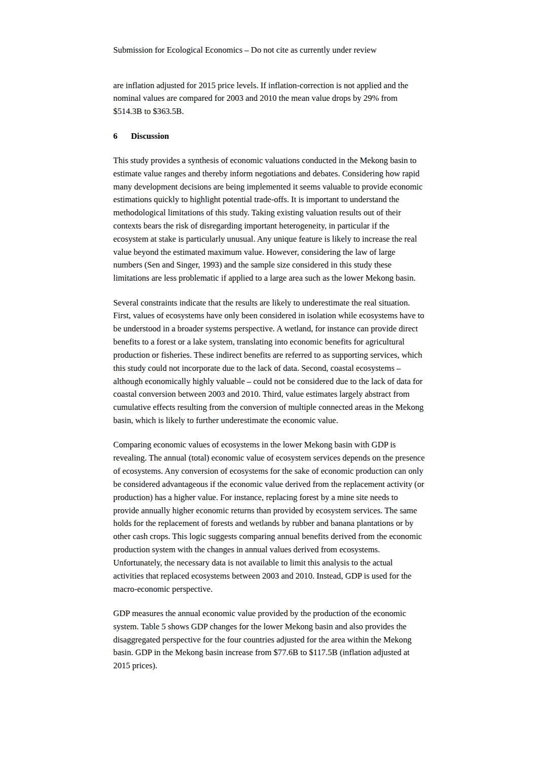Submission for Ecological Economics – Do not cite as currently under review
are inflation adjusted for 2015 price levels. If inflation-correction is not applied and the nominal values are compared for 2003 and 2010 the mean value drops by 29% from $514.3B to $363.5B.
6 Discussion
This study provides a synthesis of economic valuations conducted in the Mekong basin to estimate value ranges and thereby inform negotiations and debates. Considering how rapid many development decisions are being implemented it seems valuable to provide economic estimations quickly to highlight potential trade-offs. It is important to understand the methodological limitations of this study. Taking existing valuation results out of their contexts bears the risk of disregarding important heterogeneity, in particular if the ecosystem at stake is particularly unusual. Any unique feature is likely to increase the real value beyond the estimated maximum value. However, considering the law of large numbers (Sen and Singer, 1993) and the sample size considered in this study these limitations are less problematic if applied to a large area such as the lower Mekong basin.
Several constraints indicate that the results are likely to underestimate the real situation. First, values of ecosystems have only been considered in isolation while ecosystems have to be understood in a broader systems perspective. A wetland, for instance can provide direct benefits to a forest or a lake system, translating into economic benefits for agricultural production or fisheries. These indirect benefits are referred to as supporting services, which this study could not incorporate due to the lack of data. Second, coastal ecosystems – although economically highly valuable – could not be considered due to the lack of data for coastal conversion between 2003 and 2010. Third, value estimates largely abstract from cumulative effects resulting from the conversion of multiple connected areas in the Mekong basin, which is likely to further underestimate the economic value.
Comparing economic values of ecosystems in the lower Mekong basin with GDP is revealing. The annual (total) economic value of ecosystem services depends on the presence of ecosystems. Any conversion of ecosystems for the sake of economic production can only be considered advantageous if the economic value derived from the replacement activity (or production) has a higher value. For instance, replacing forest by a mine site needs to provide annually higher economic returns than provided by ecosystem services. The same holds for the replacement of forests and wetlands by rubber and banana plantations or by other cash crops. This logic suggests comparing annual benefits derived from the economic production system with the changes in annual values derived from ecosystems. Unfortunately, the necessary data is not available to limit this analysis to the actual activities that replaced ecosystems between 2003 and 2010. Instead, GDP is used for the macro-economic perspective.
GDP measures the annual economic value provided by the production of the economic system. Table 5 shows GDP changes for the lower Mekong basin and also provides the disaggregated perspective for the four countries adjusted for the area within the Mekong basin. GDP in the Mekong basin increase from $77.6B to $117.5B (inflation adjusted at 2015 prices).